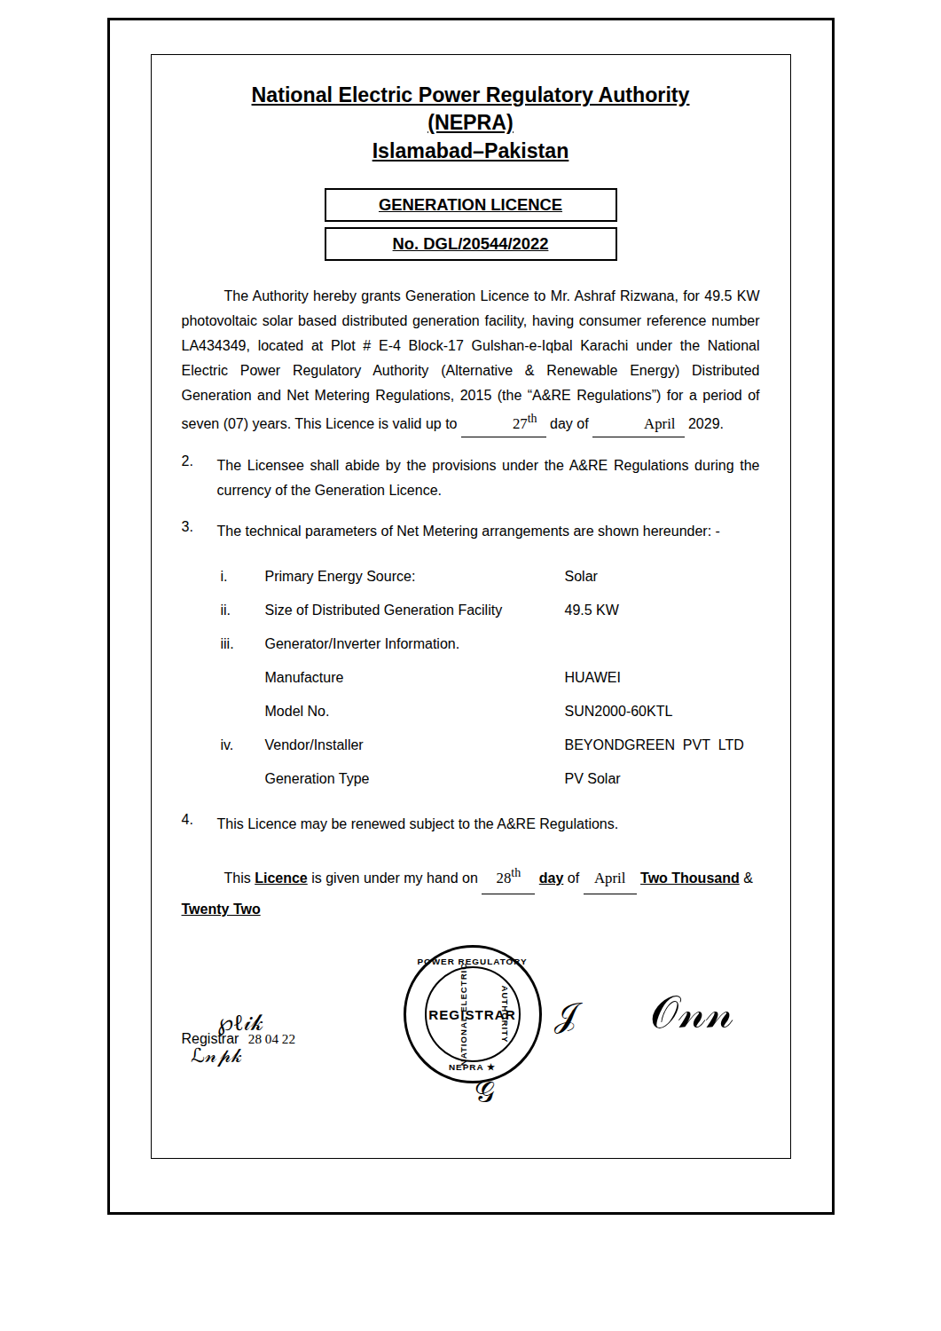National Electric Power Regulatory Authority
(NEPRA)
Islamabad–Pakistan
GENERATION LICENCE
No. DGL/20544/2022
The Authority hereby grants Generation Licence to Mr. Ashraf Rizwana, for 49.5 KW photovoltaic solar based distributed generation facility, having consumer reference number LA434349, located at Plot # E-4 Block-17 Gulshan-e-Iqbal Karachi under the National Electric Power Regulatory Authority (Alternative & Renewable Energy) Distributed Generation and Net Metering Regulations, 2015 (the “A&RE Regulations”) for a period of seven (07) years. This Licence is valid up to 27th day of April 2029.
2.
The Licensee shall abide by the provisions under the A&RE Regulations during the currency of the Generation Licence.
3.
The technical parameters of Net Metering arrangements are shown hereunder: -
| i. | Primary Energy Source: | Solar |
| ii. | Size of Distributed Generation Facility | 49.5 KW |
| iii. | Generator/Inverter Information. | |
| | Manufacture | HUAWEI |
| | Model No. | SUN2000-60KTL |
| iv. | Vendor/Installer | BEYONDGREEN PVT LTD |
| | Generation Type | PV Solar |
4.
This Licence may be renewed subject to the A&RE Regulations.
This Licence is given under my hand on 28th day of April Two Thousand & Twenty Two
℘ℓ𝒾𝓀 Registrar 28 04 22 ℒ𝓃𝓅𝓀
POWER REGULATORY
NATIONAL ELECTRIC
AUTHORITY
REGISTRAR
NEPRA ★
𝒥
𝒪𝓃𝓃
𝒢